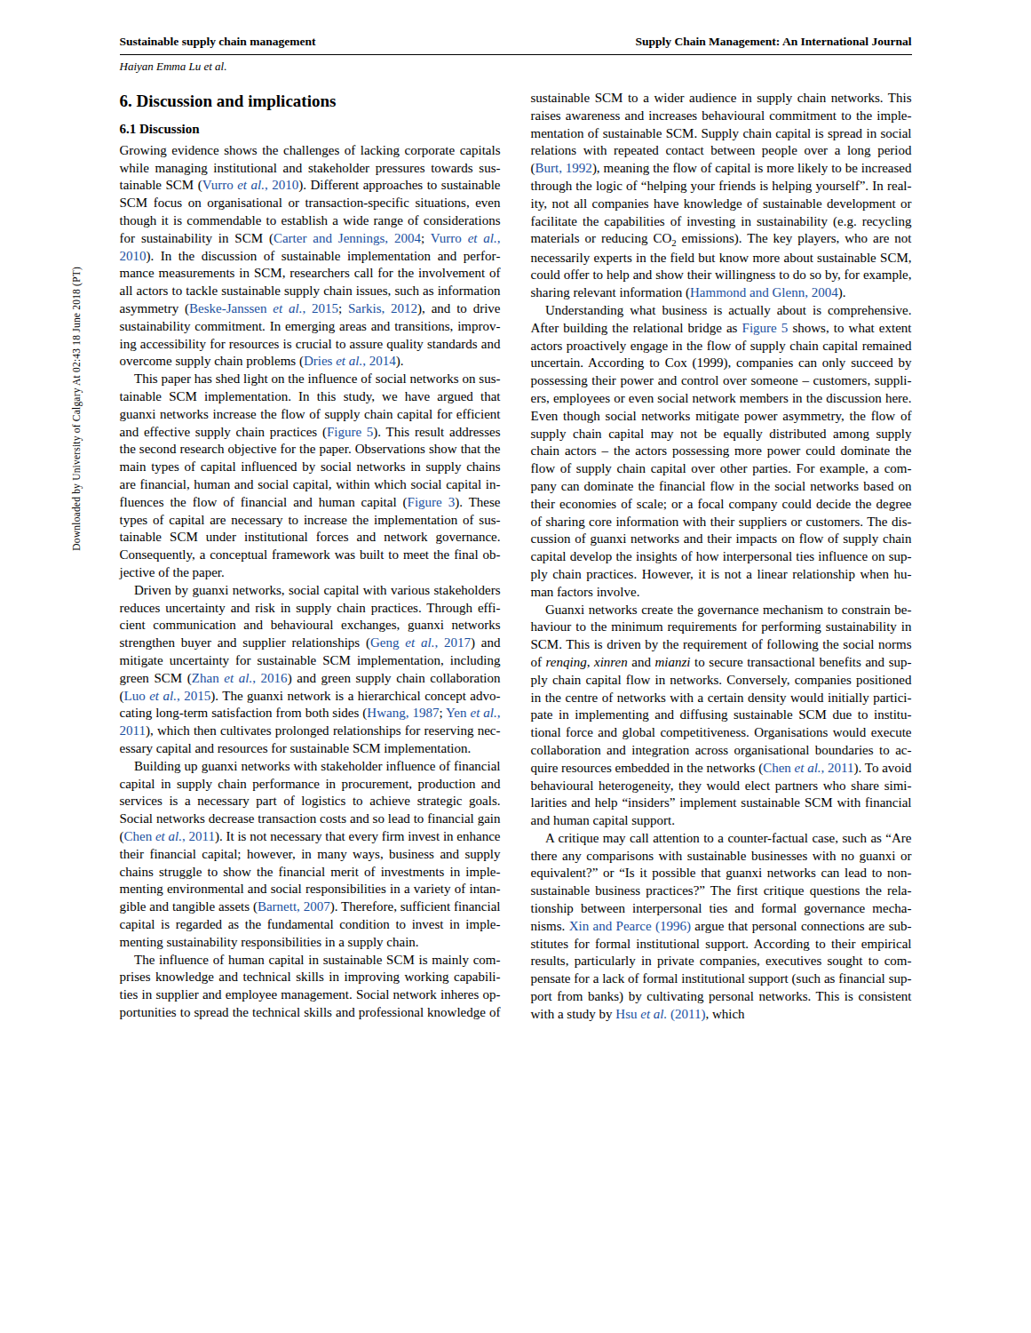Downloaded by University of Calgary At 02:43 18 June 2018 (PT)
Sustainable supply chain management
Supply Chain Management: An International Journal
Haiyan Emma Lu et al.
6. Discussion and implications
6.1 Discussion
Growing evidence shows the challenges of lacking corporate capitals while managing institutional and stakeholder pressures towards sustainable SCM (Vurro et al., 2010). Different approaches to sustainable SCM focus on organisational or transaction-specific situations, even though it is commendable to establish a wide range of considerations for sustainability in SCM (Carter and Jennings, 2004; Vurro et al., 2010). In the discussion of sustainable implementation and performance measurements in SCM, researchers call for the involvement of all actors to tackle sustainable supply chain issues, such as information asymmetry (Beske-Janssen et al., 2015; Sarkis, 2012), and to drive sustainability commitment. In emerging areas and transitions, improving accessibility for resources is crucial to assure quality standards and overcome supply chain problems (Dries et al., 2014).
This paper has shed light on the influence of social networks on sustainable SCM implementation. In this study, we have argued that guanxi networks increase the flow of supply chain capital for efficient and effective supply chain practices (Figure 5). This result addresses the second research objective for the paper. Observations show that the main types of capital influenced by social networks in supply chains are financial, human and social capital, within which social capital influences the flow of financial and human capital (Figure 3). These types of capital are necessary to increase the implementation of sustainable SCM under institutional forces and network governance. Consequently, a conceptual framework was built to meet the final objective of the paper.
Driven by guanxi networks, social capital with various stakeholders reduces uncertainty and risk in supply chain practices. Through efficient communication and behavioural exchanges, guanxi networks strengthen buyer and supplier relationships (Geng et al., 2017) and mitigate uncertainty for sustainable SCM implementation, including green SCM (Zhan et al., 2016) and green supply chain collaboration (Luo et al., 2015). The guanxi network is a hierarchical concept advocating long-term satisfaction from both sides (Hwang, 1987; Yen et al., 2011), which then cultivates prolonged relationships for reserving necessary capital and resources for sustainable SCM implementation.
Building up guanxi networks with stakeholder influence of financial capital in supply chain performance in procurement, production and services is a necessary part of logistics to achieve strategic goals. Social networks decrease transaction costs and so lead to financial gain (Chen et al., 2011). It is not necessary that every firm invest in enhance their financial capital; however, in many ways, business and supply chains struggle to show the financial merit of investments in implementing environmental and social responsibilities in a variety of intangible and tangible assets (Barnett, 2007). Therefore, sufficient financial capital is regarded as the fundamental condition to invest in implementing sustainability responsibilities in a supply chain.
The influence of human capital in sustainable SCM is mainly comprises knowledge and technical skills in improving working capabilities in supplier and employee management. Social network inheres opportunities to spread the technical skills and professional knowledge of sustainable SCM to a wider audience in supply chain networks. This raises awareness and increases behavioural commitment to the implementation of sustainable SCM. Supply chain capital is spread in social relations with repeated contact between people over a long period (Burt, 1992), meaning the flow of capital is more likely to be increased through the logic of “helping your friends is helping yourself”. In reality, not all companies have knowledge of sustainable development or facilitate the capabilities of investing in sustainability (e.g. recycling materials or reducing CO2 emissions). The key players, who are not necessarily experts in the field but know more about sustainable SCM, could offer to help and show their willingness to do so by, for example, sharing relevant information (Hammond and Glenn, 2004).
Understanding what business is actually about is comprehensive. After building the relational bridge as Figure 5 shows, to what extent actors proactively engage in the flow of supply chain capital remained uncertain. According to Cox (1999), companies can only succeed by possessing their power and control over someone – customers, suppliers, employees or even social network members in the discussion here. Even though social networks mitigate power asymmetry, the flow of supply chain capital may not be equally distributed among supply chain actors – the actors possessing more power could dominate the flow of supply chain capital over other parties. For example, a company can dominate the financial flow in the social networks based on their economies of scale; or a focal company could decide the degree of sharing core information with their suppliers or customers. The discussion of guanxi networks and their impacts on flow of supply chain capital develop the insights of how interpersonal ties influence on supply chain practices. However, it is not a linear relationship when human factors involve.
Guanxi networks create the governance mechanism to constrain behaviour to the minimum requirements for performing sustainability in SCM. This is driven by the requirement of following the social norms of renqing, xinren and mianzi to secure transactional benefits and supply chain capital flow in networks. Conversely, companies positioned in the centre of networks with a certain density would initially participate in implementing and diffusing sustainable SCM due to institutional force and global competitiveness. Organisations would execute collaboration and integration across organisational boundaries to acquire resources embedded in the networks (Chen et al., 2011). To avoid behavioural heterogeneity, they would elect partners who share similarities and help “insiders” implement sustainable SCM with financial and human capital support.
A critique may call attention to a counter-factual case, such as “Are there any comparisons with sustainable businesses with no guanxi or equivalent?” or “Is it possible that guanxi networks can lead to non-sustainable business practices?” The first critique questions the relationship between interpersonal ties and formal governance mechanisms. Xin and Pearce (1996) argue that personal connections are substitutes for formal institutional support. According to their empirical results, particularly in private companies, executives sought to compensate for a lack of formal institutional support (such as financial support from banks) by cultivating personal networks. This is consistent with a study by Hsu et al. (2011), which